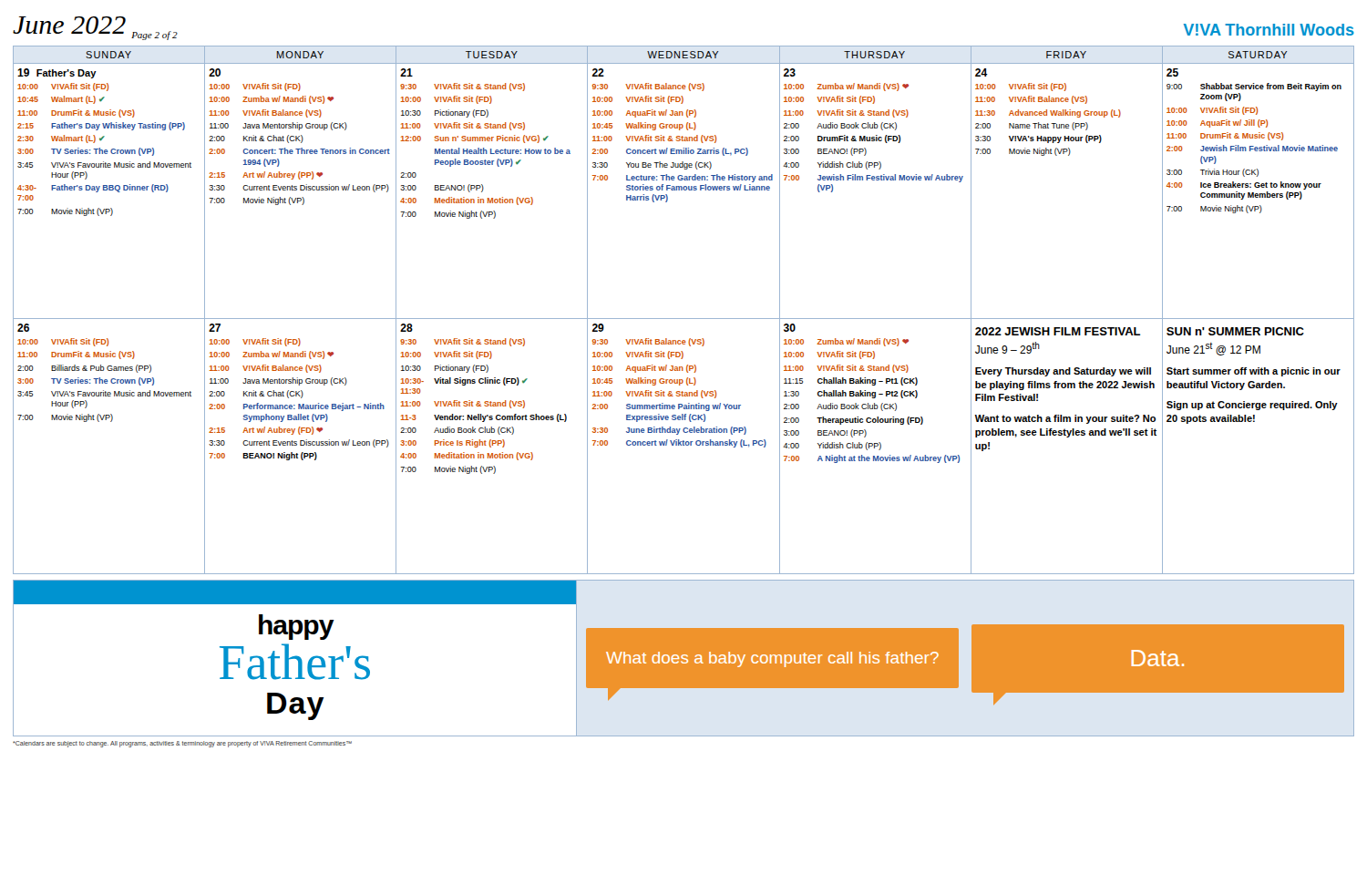June 2022 Page 2 of 2
V!VA Thornhill Woods
| SUNDAY | MONDAY | TUESDAY | WEDNESDAY | THURSDAY | FRIDAY | SATURDAY |
| --- | --- | --- | --- | --- | --- | --- |
| 19 Father's Day 10:00 V!VAfit Sit (FD) 10:45 Walmart (L) ✔ 11:00 DrumFit & Music (VS) 2:15 Father's Day Whiskey Tasting (PP) 2:30 Walmart (L) ✔ 3:00 TV Series: The Crown (VP) 3:45 V!VA's Favourite Music and Movement Hour (PP) 4:30- 7:00 Father's Day BBQ Dinner (RD) 7:00 Movie Night (VP) | 20 10:00 V!VAfit Sit (FD) 10:00 Zumba w/ Mandi (VS) ❤ 11:00 V!VAfit Balance (VS) 11:00 Java Mentorship Group (CK) 2:00 Knit & Chat (CK) 2:00 Concert: The Three Tenors in Concert 1994 (VP) 2:15 Art w/ Aubrey (PP) ❤ 3:30 Current Events Discussion w/ Leon (PP) 7:00 Movie Night (VP) | 21 9:30 V!VAfit Sit & Stand (VS) 10:00 V!VAfit Sit (FD) 10:30 Pictionary (FD) 11:00 V!VAfit Sit & Stand (VS) 12:00 Sun n' Summer Picnic (VG) ✔ Mental Health Lecture: How to be a People Booster (VP) ✔ 2:00 3:00 BEANO! (PP) 4:00 Meditation in Motion (VG) 7:00 Movie Night (VP) | 22 9:30 V!VAfit Balance (VS) 10:00 V!VAfit Sit (FD) 10:00 AquaFit w/ Jan (P) 10:45 Walking Group (L) 11:00 V!VAfit Sit & Stand (VS) 2:00 Concert w/ Emilio Zarris (L, PC) 3:30 You Be The Judge (CK) 7:00 Lecture: The Garden: The History and Stories of Famous Flowers w/ Lianne Harris (VP) | 23 10:00 Zumba w/ Mandi (VS) ❤ 10:00 V!VAfit Sit (FD) 11:00 V!VAfit Sit & Stand (VS) 2:00 Audio Book Club (CK) 2:00 DrumFit & Music (FD) 3:00 BEANO! (PP) 4:00 Yiddish Club (PP) 7:00 Jewish Film Festival Movie w/ Aubrey (VP) | 24 10:00 V!VAfit Sit (FD) 11:00 V!VAfit Balance (VS) 11:30 Advanced Walking Group (L) 2:00 Name That Tune (PP) 3:30 V!VA's Happy Hour (PP) 7:00 Movie Night (VP) | 25 9:00 Shabbat Service from Beit Rayim on Zoom (VP) 10:00 V!VAfit Sit (FD) 10:00 AquaFit w/ Jill (P) 11:00 DrumFit & Music (VS) 2:00 Jewish Film Festival Movie Matinee (VP) 3:00 Trivia Hour (CK) 4:00 Ice Breakers: Get to know your Community Members (PP) 7:00 Movie Night (VP) |
| 26 10:00 V!VAfit Sit (FD) 11:00 DrumFit & Music (VS) 2:00 Billiards & Pub Games (PP) 3:00 TV Series: The Crown (VP) 3:45 V!VA's Favourite Music and Movement Hour (PP) 7:00 Movie Night (VP) | 27 10:00 V!VAfit Sit (FD) 10:00 Zumba w/ Mandi (VS) ❤ 11:00 V!VAfit Balance (VS) 11:00 Java Mentorship Group (CK) 2:00 Knit & Chat (CK) 2:00 Performance: Maurice Bejart – Ninth Symphony Ballet (VP) 2:15 Art w/ Aubrey (FD) ❤ 3:30 Current Events Discussion w/ Leon (PP) 7:00 BEANO! Night (PP) | 28 9:30 V!VAfit Sit & Stand (VS) 10:00 V!VAfit Sit (FD) 10:30 Pictionary (FD) 10:30- 11:30 Vital Signs Clinic (FD) ✔ 11:00 V!VAfit Sit & Stand (VS) 11-3 Vendor: Nelly's Comfort Shoes (L) 2:00 Audio Book Club (CK) 3:00 Price Is Right (PP) 4:00 Meditation in Motion (VG) 7:00 Movie Night (VP) | 29 9:30 V!VAfit Balance (VS) 10:00 V!VAfit Sit (FD) 10:00 AquaFit w/ Jan (P) 10:45 Walking Group (L) 11:00 V!VAfit Sit & Stand (VS) 2:00 Summertime Painting w/ Your Expressive Self (CK) 3:30 June Birthday Celebration (PP) 7:00 Concert w/ Viktor Orshansky (L, PC) | 30 10:00 Zumba w/ Mandi (VS) ❤ 10:00 V!VAfit Sit (FD) 11:00 V!VAfit Sit & Stand (VS) 11:15 Challah Baking – Pt1 (CK) 1:30 Challah Baking – Pt2 (CK) 2:00 Audio Book Club (CK) 2:00 Therapeutic Colouring (FD) 3:00 BEANO! (PP) 4:00 Yiddish Club (PP) 7:00 A Night at the Movies w/ Aubrey (VP) | 2022 JEWISH FILM FESTIVAL June 9 – 29 th Every Thursday and Saturday we will be playing films from the 2022 Jewish Film Festival! Want to watch a film in your suite? No problem, see Lifestyles and we'll set it up! | SUN n' SUMMER PICNIC June 21 st @ 12 PM Start summer off with a picnic in our beautiful Victory Garden. Sign up at Concierge required. Only 20 spots available! |
happy
Father's
Day
What does a baby computer call his father?
Data.
*Calendars are subject to change. All programs, activities & terminology are property of V!VA Retirement Communities™